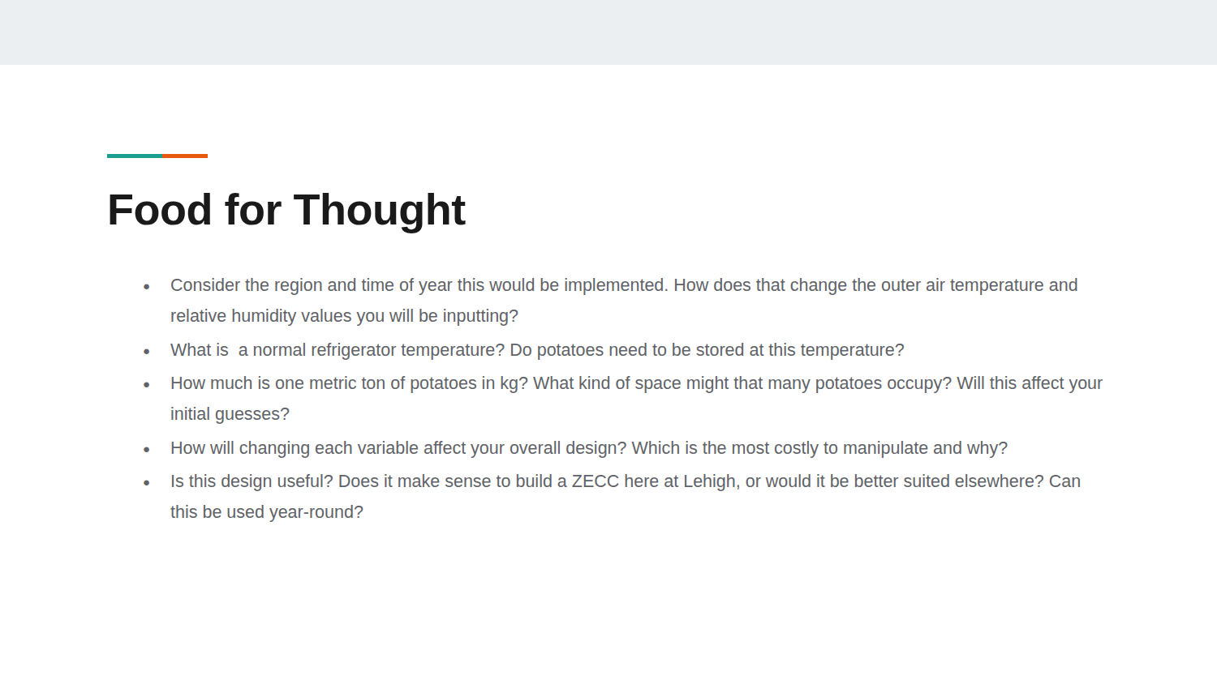Food for Thought
Consider the region and time of year this would be implemented. How does that change the outer air temperature and relative humidity values you will be inputting?
What is a normal refrigerator temperature? Do potatoes need to be stored at this temperature?
How much is one metric ton of potatoes in kg? What kind of space might that many potatoes occupy? Will this affect your initial guesses?
How will changing each variable affect your overall design? Which is the most costly to manipulate and why?
Is this design useful? Does it make sense to build a ZECC here at Lehigh, or would it be better suited elsewhere? Can this be used year-round?